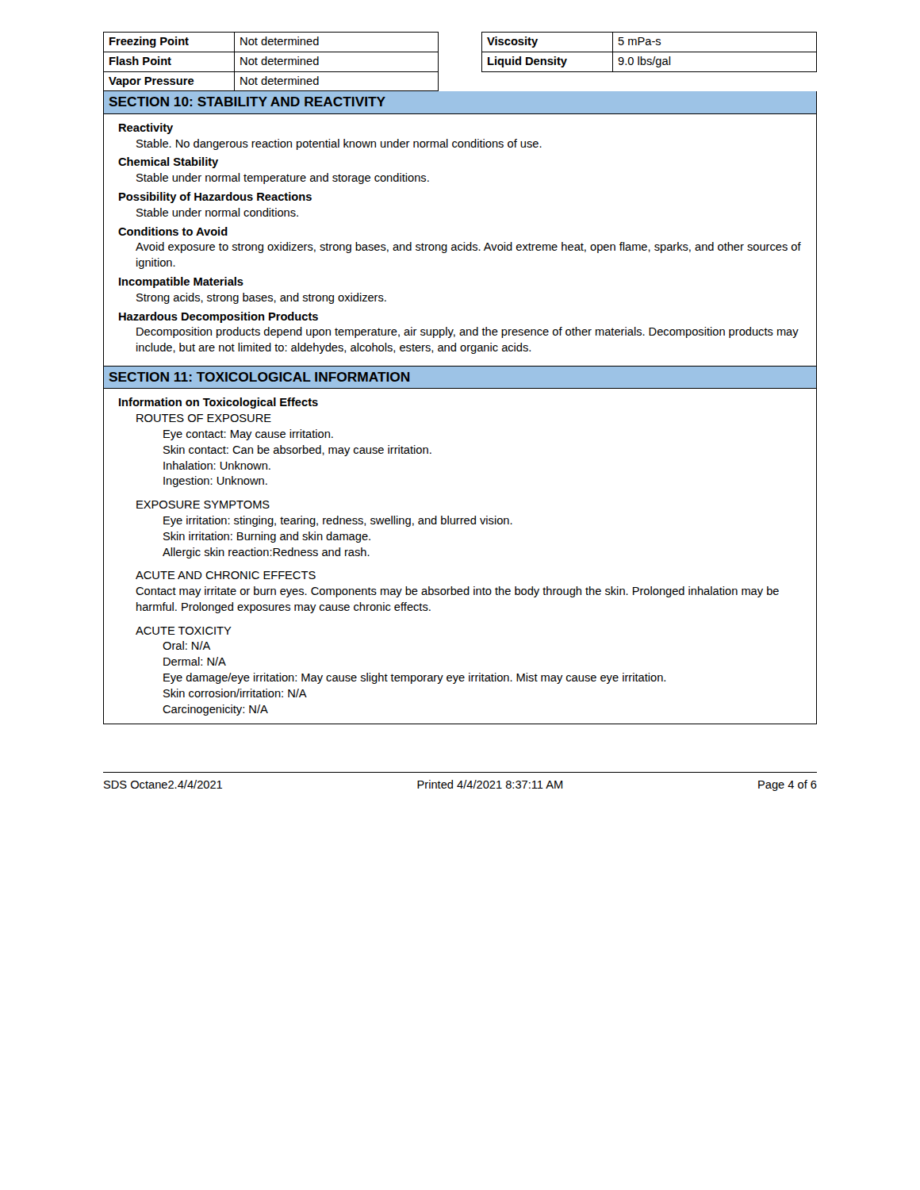| Freezing Point | Not determined | | Viscosity | 5 mPa-s |
| Flash Point | Not determined | | Liquid Density | 9.0 lbs/gal |
| Vapor Pressure | Not determined | | | |
SECTION 10: STABILITY AND REACTIVITY
Reactivity
Stable. No dangerous reaction potential known under normal conditions of use.
Chemical Stability
Stable under normal temperature and storage conditions.
Possibility of Hazardous Reactions
Stable under normal conditions.
Conditions to Avoid
Avoid exposure to strong oxidizers, strong bases, and strong acids. Avoid extreme heat, open flame, sparks, and other sources of ignition.
Incompatible Materials
Strong acids, strong bases, and strong oxidizers.
Hazardous Decomposition Products
Decomposition products depend upon temperature, air supply, and the presence of other materials. Decomposition products may include, but are not limited to: aldehydes, alcohols, esters, and organic acids.
SECTION 11: TOXICOLOGICAL INFORMATION
Information on Toxicological Effects
ROUTES OF EXPOSURE
Eye contact: May cause irritation.
Skin contact: Can be absorbed, may cause irritation.
Inhalation: Unknown.
Ingestion: Unknown.
EXPOSURE SYMPTOMS
Eye irritation: stinging, tearing, redness, swelling, and blurred vision.
Skin irritation: Burning and skin damage.
Allergic skin reaction:Redness and rash.
ACUTE AND CHRONIC EFFECTS
Contact may irritate or burn eyes. Components may be absorbed into the body through the skin. Prolonged inhalation may be harmful. Prolonged exposures may cause chronic effects.
ACUTE TOXICITY
Oral: N/A
Dermal: N/A
Eye damage/eye irritation: May cause slight temporary eye irritation. Mist may cause eye irritation.
Skin corrosion/irritation: N/A
Carcinogenicity: N/A
SDS Octane2.4/4/2021 Printed 4/4/2021 8:37:11 AM Page 4 of 6